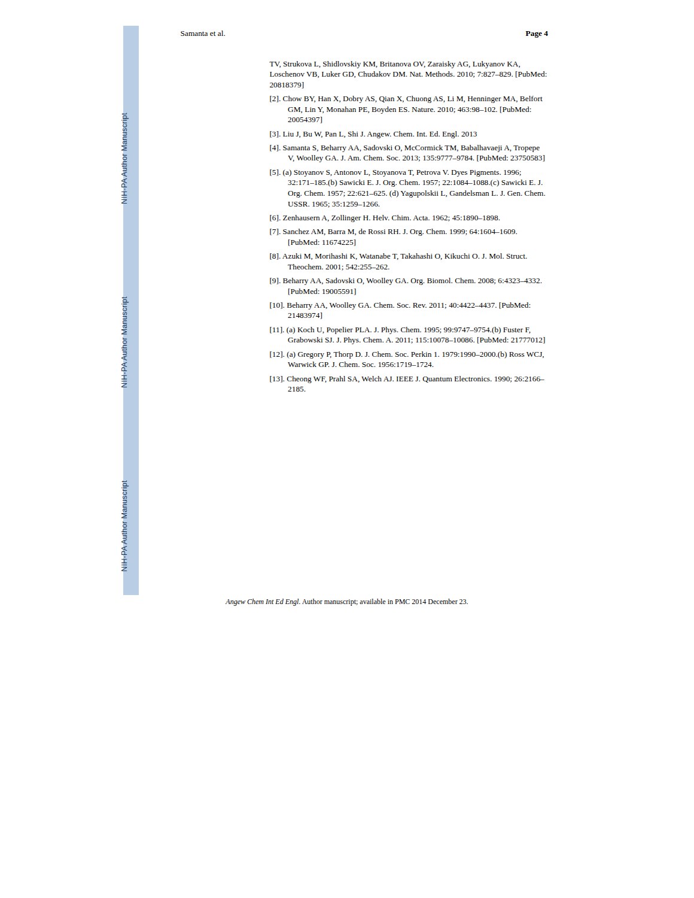NIH-PA Author Manuscript
NIH-PA Author Manuscript
NIH-PA Author Manuscript
Samanta et al. Page 4
TV, Strukova L, Shidlovskiy KM, Britanova OV, Zaraisky AG, Lukyanov KA, Loschenov VB, Luker GD, Chudakov DM. Nat. Methods. 2010; 7:827–829. [PubMed: 20818379]
[2]. Chow BY, Han X, Dobry AS, Qian X, Chuong AS, Li M, Henninger MA, Belfort GM, Lin Y, Monahan PE, Boyden ES. Nature. 2010; 463:98–102. [PubMed: 20054397]
[3]. Liu J, Bu W, Pan L, Shi J. Angew. Chem. Int. Ed. Engl. 2013
[4]. Samanta S, Beharry AA, Sadovski O, McCormick TM, Babalhavaeji A, Tropepe V, Woolley GA. J. Am. Chem. Soc. 2013; 135:9777–9784. [PubMed: 23750583]
[5]. (a) Stoyanov S, Antonov L, Stoyanova T, Petrova V. Dyes Pigments. 1996; 32:171–185.(b) Sawicki E. J. Org. Chem. 1957; 22:1084–1088.(c) Sawicki E. J. Org. Chem. 1957; 22:621–625. (d) Yagupolskii L, Gandelsman L. J. Gen. Chem. USSR. 1965; 35:1259–1266.
[6]. Zenhausern A, Zollinger H. Helv. Chim. Acta. 1962; 45:1890–1898.
[7]. Sanchez AM, Barra M, de Rossi RH. J. Org. Chem. 1999; 64:1604–1609. [PubMed: 11674225]
[8]. Azuki M, Morihashi K, Watanabe T, Takahashi O, Kikuchi O. J. Mol. Struct. Theochem. 2001; 542:255–262.
[9]. Beharry AA, Sadovski O, Woolley GA. Org. Biomol. Chem. 2008; 6:4323–4332. [PubMed: 19005591]
[10]. Beharry AA, Woolley GA. Chem. Soc. Rev. 2011; 40:4422–4437. [PubMed: 21483974]
[11]. (a) Koch U, Popelier PLA. J. Phys. Chem. 1995; 99:9747–9754.(b) Fuster F, Grabowski SJ. J. Phys. Chem. A. 2011; 115:10078–10086. [PubMed: 21777012]
[12]. (a) Gregory P, Thorp D. J. Chem. Soc. Perkin 1. 1979:1990–2000.(b) Ross WCJ, Warwick GP. J. Chem. Soc. 1956:1719–1724.
[13]. Cheong WF, Prahl SA, Welch AJ. IEEE J. Quantum Electronics. 1990; 26:2166–2185.
Angew Chem Int Ed Engl. Author manuscript; available in PMC 2014 December 23.